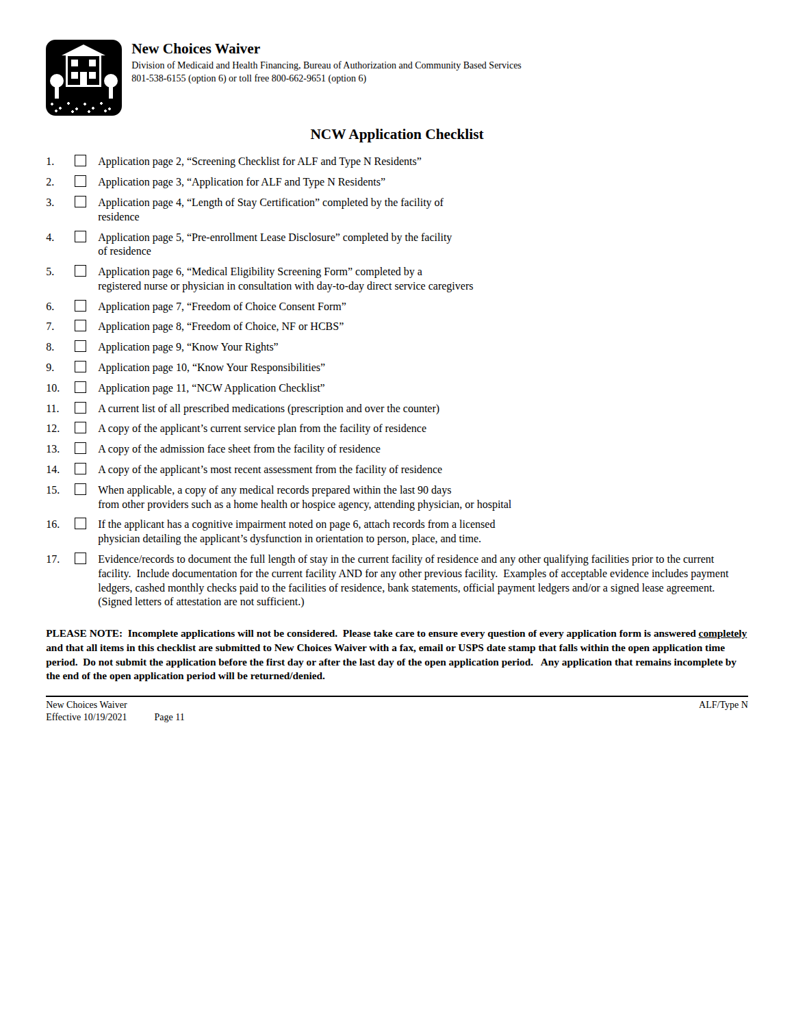New Choices Waiver
Division of Medicaid and Health Financing, Bureau of Authorization and Community Based Services
801-538-6155 (option 6) or toll free 800-662-9651 (option 6)
NCW Application Checklist
| 1. | | Application page 2, “Screening Checklist for ALF and Type N Residents” |
| 2. | | Application page 3, “Application for ALF and Type N Residents” |
| 3. | | Application page 4, “Length of Stay Certification” completed by the facility of residence |
| 4. | | Application page 5, “Pre-enrollment Lease Disclosure” completed by the facility of residence |
| 5. | | Application page 6, “Medical Eligibility Screening Form” completed by a registered nurse or physician in consultation with day-to-day direct service caregivers |
| 6. | | Application page 7, “Freedom of Choice Consent Form” |
| 7. | | Application page 8, “Freedom of Choice, NF or HCBS” |
| 8. | | Application page 9, “Know Your Rights” |
| 9. | | Application page 10, “Know Your Responsibilities” |
| 10. | | Application page 11, “NCW Application Checklist” |
| 11. | | A current list of all prescribed medications (prescription and over the counter) |
| 12. | | A copy of the applicant’s current service plan from the facility of residence |
| 13. | | A copy of the admission face sheet from the facility of residence |
| 14. | | A copy of the applicant’s most recent assessment from the facility of residence |
| 15. | | When applicable, a copy of any medical records prepared within the last 90 days from other providers such as a home health or hospice agency, attending physician, or hospital |
| 16. | | If the applicant has a cognitive impairment noted on page 6, attach records from a licensed physician detailing the applicant’s dysfunction in orientation to person, place, and time. |
| 17. | | Evidence/records to document the full length of stay in the current facility of residence and any other qualifying facilities prior to the current facility. Include documentation for the current facility AND for any other previous facility. Examples of acceptable evidence includes payment ledgers, cashed monthly checks paid to the facilities of residence, bank statements, official payment ledgers and/or a signed lease agreement. (Signed letters of attestation are not sufficient.) |
PLEASE NOTE: Incomplete applications will not be considered. Please take care to ensure every question of every application form is answered completely and that all items in this checklist are submitted to New Choices Waiver with a fax, email or USPS date stamp that falls within the open application time period. Do not submit the application before the first day or after the last day of the open application period. Any application that remains incomplete by the end of the open application period will be returned/denied.
New Choices Waiver
Effective 10/19/2021 Page 11
ALF/Type N